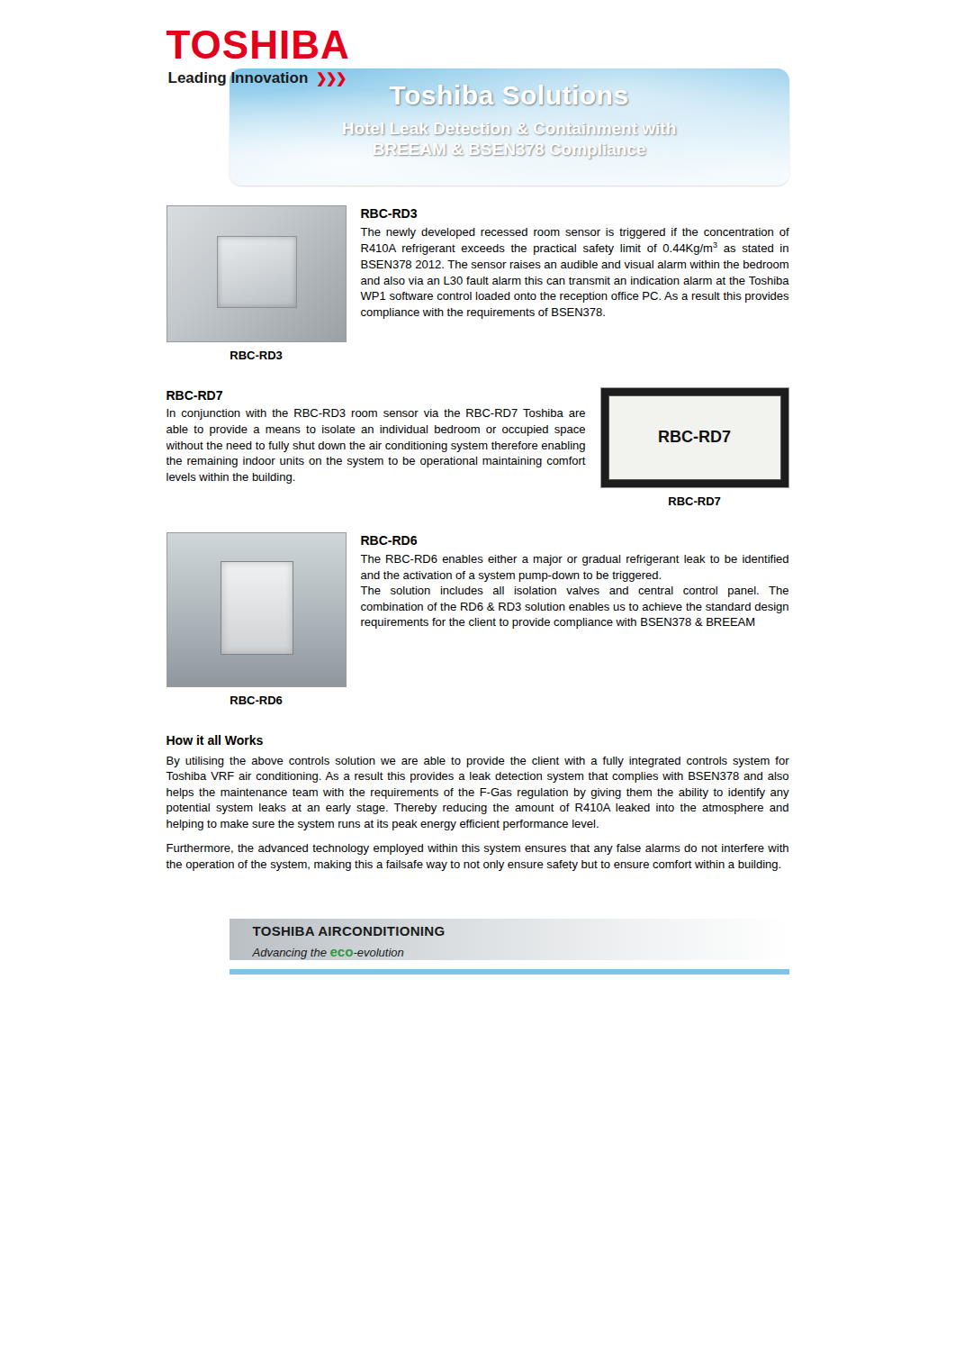TOSHIBA
Leading Innovation ❯❯❯
Toshiba Solutions
Hotel Leak Detection & Containment with
BREEAM & BSEN378 Compliance
RBC-RD3
RBC-RD3
The newly developed recessed room sensor is triggered if the concentration of R410A refrigerant exceeds the practical safety limit of 0.44Kg/m3 as stated in BSEN378 2012. The sensor raises an audible and visual alarm within the bedroom and also via an L30 fault alarm this can transmit an indication alarm at the Toshiba WP1 software control loaded onto the reception office PC. As a result this provides compliance with the requirements of BSEN378.
RBC-RD7
RBC-RD7
In conjunction with the RBC-RD3 room sensor via the RBC-RD7 Toshiba are able to provide a means to isolate an individual bedroom or occupied space without the need to fully shut down the air conditioning system therefore enabling the remaining indoor units on the system to be operational maintaining comfort levels within the building.
RBC-RD6
RBC-RD6
The RBC-RD6 enables either a major or gradual refrigerant leak to be identified and the activation of a system pump-down to be triggered.
The solution includes all isolation valves and cen­tral control panel. The combination of the RD6 & RD3 solution enables us to achieve the standard design requirements for the client to provide com­pliance with BSEN378 & BREEAM
How it all Works
By utilising the above controls solution we are able to provide the client with a fully integrated controls system for Toshiba VRF air conditioning. As a result this provides a leak detection system that complies with BSEN378 and also helps the maintenance team with the requirements of the F-Gas regulation by giving them the ability to identify any potential system leaks at an early stage. Thereby reducing the amount of R410A leaked into the atmosphere and helping to make sure the system runs at its peak energy efficient performance level.
Furthermore, the advanced technology employed within this system ensures that any false alarms do not interfere with the operation of the system, making this a failsafe way to not only ensure safety but to ensure comfort within a building.
TOSHIBA AIRCONDITIONING
Advancing the eco-evolution